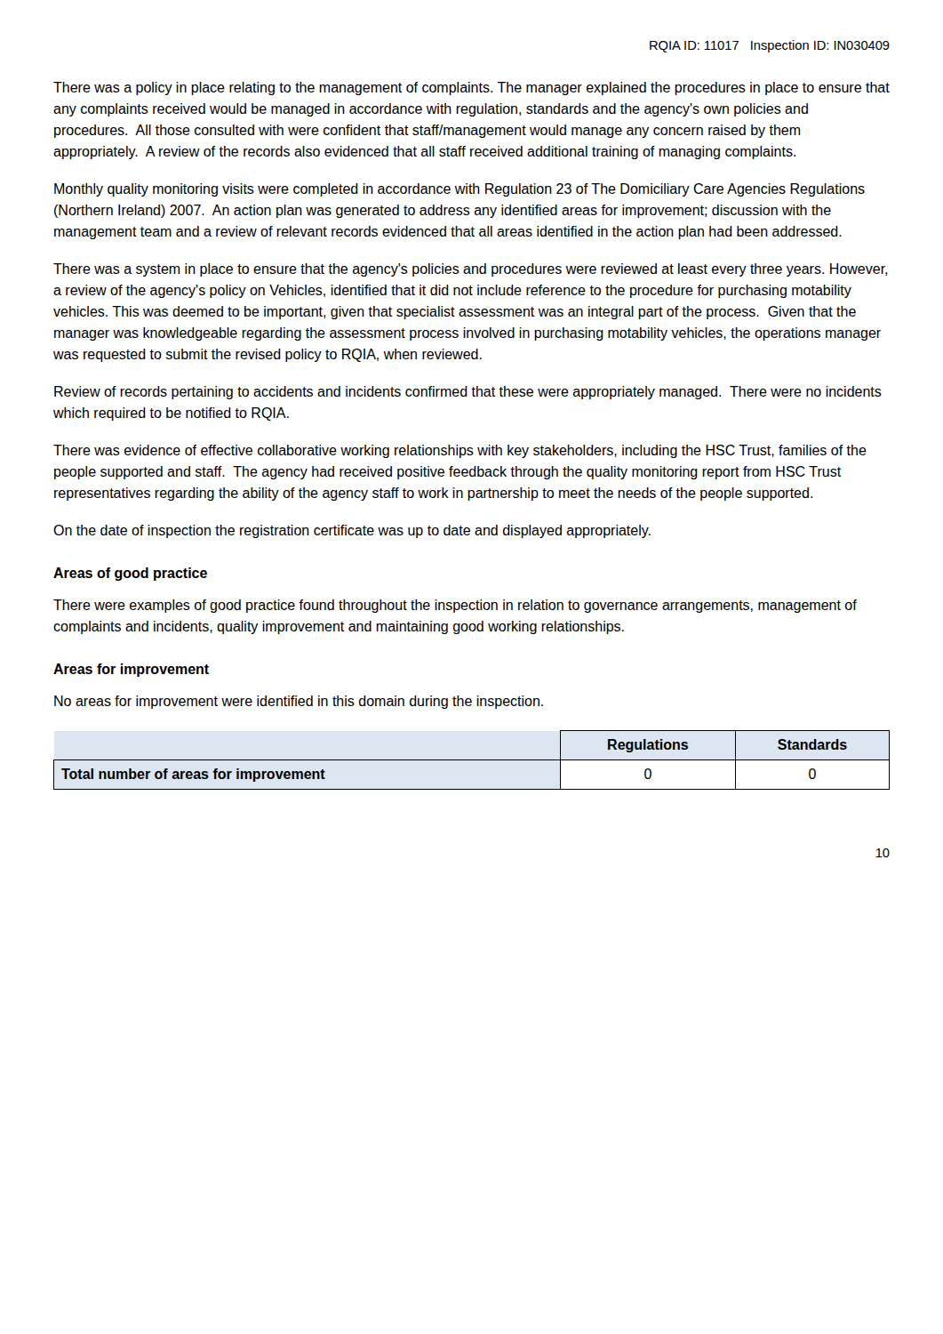RQIA ID: 11017 Inspection ID: IN030409
There was a policy in place relating to the management of complaints. The manager explained the procedures in place to ensure that any complaints received would be managed in accordance with regulation, standards and the agency's own policies and procedures. All those consulted with were confident that staff/management would manage any concern raised by them appropriately. A review of the records also evidenced that all staff received additional training of managing complaints.
Monthly quality monitoring visits were completed in accordance with Regulation 23 of The Domiciliary Care Agencies Regulations (Northern Ireland) 2007. An action plan was generated to address any identified areas for improvement; discussion with the management team and a review of relevant records evidenced that all areas identified in the action plan had been addressed.
There was a system in place to ensure that the agency's policies and procedures were reviewed at least every three years. However, a review of the agency's policy on Vehicles, identified that it did not include reference to the procedure for purchasing motability vehicles. This was deemed to be important, given that specialist assessment was an integral part of the process. Given that the manager was knowledgeable regarding the assessment process involved in purchasing motability vehicles, the operations manager was requested to submit the revised policy to RQIA, when reviewed.
Review of records pertaining to accidents and incidents confirmed that these were appropriately managed. There were no incidents which required to be notified to RQIA.
There was evidence of effective collaborative working relationships with key stakeholders, including the HSC Trust, families of the people supported and staff. The agency had received positive feedback through the quality monitoring report from HSC Trust representatives regarding the ability of the agency staff to work in partnership to meet the needs of the people supported.
On the date of inspection the registration certificate was up to date and displayed appropriately.
Areas of good practice
There were examples of good practice found throughout the inspection in relation to governance arrangements, management of complaints and incidents, quality improvement and maintaining good working relationships.
Areas for improvement
No areas for improvement were identified in this domain during the inspection.
| | Regulations | Standards |
| --- | --- | --- |
| Total number of areas for improvement | 0 | 0 |
10